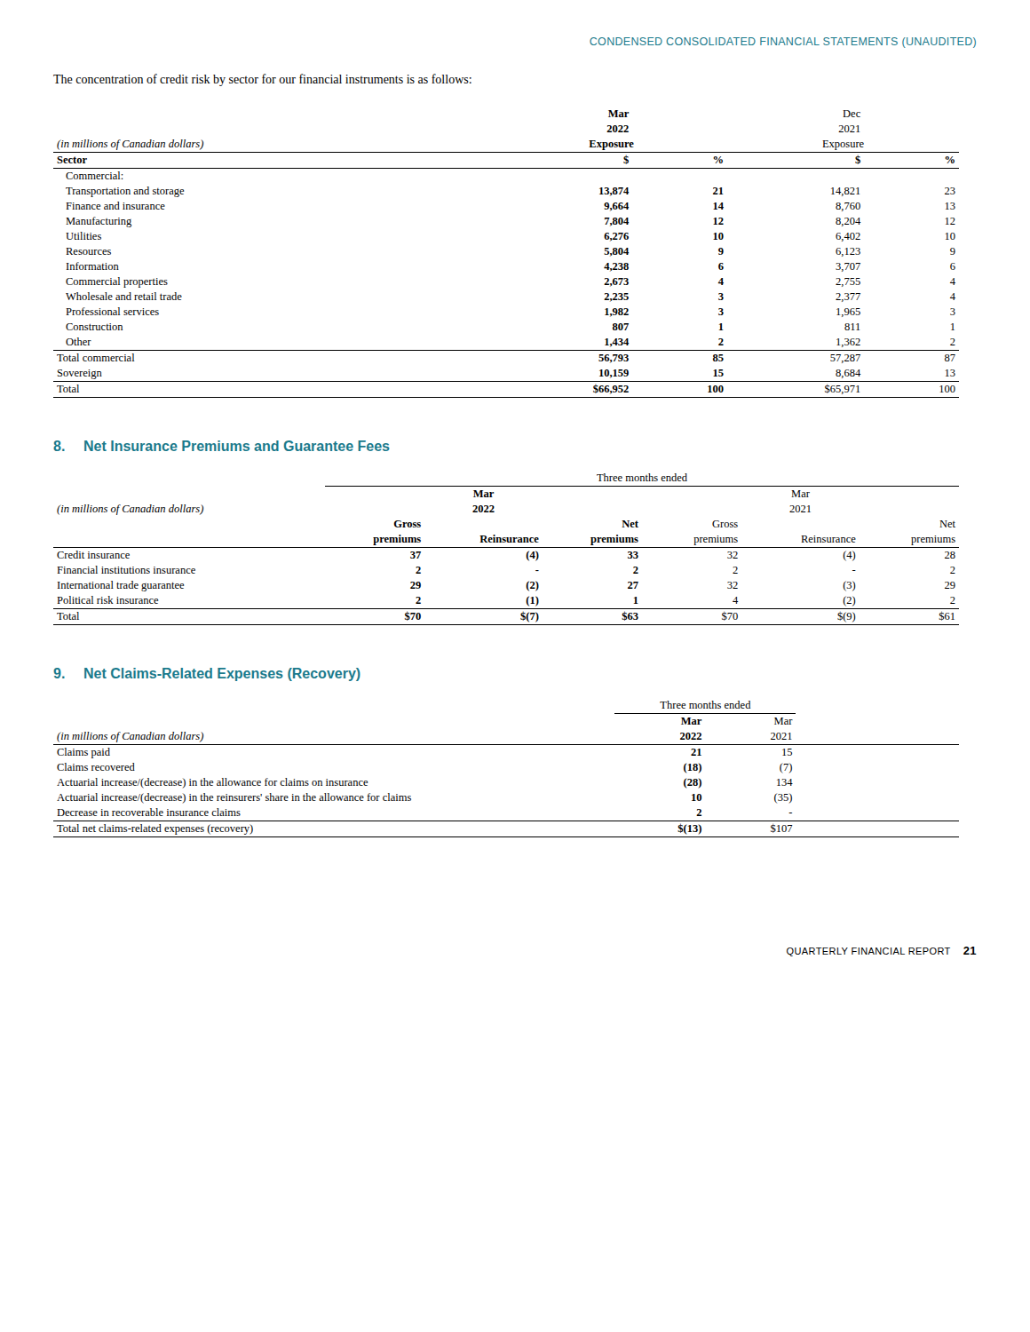CONDENSED CONSOLIDATED FINANCIAL STATEMENTS (UNAUDITED)
The concentration of credit risk by sector for our financial instruments is as follows:
| | Mar | | Dec | |
| | 2022 | | 2021 | |
| (in millions of Canadian dollars) | Exposure | Exposure |
| Sector | $ | % | $ | % |
| Commercial: | | | | |
| Transportation and storage | 13,874 | 21 | 14,821 | 23 |
| Finance and insurance | 9,664 | 14 | 8,760 | 13 |
| Manufacturing | 7,804 | 12 | 8,204 | 12 |
| Utilities | 6,276 | 10 | 6,402 | 10 |
| Resources | 5,804 | 9 | 6,123 | 9 |
| Information | 4,238 | 6 | 3,707 | 6 |
| Commercial properties | 2,673 | 4 | 2,755 | 4 |
| Wholesale and retail trade | 2,235 | 3 | 2,377 | 4 |
| Professional services | 1,982 | 3 | 1,965 | 3 |
| Construction | 807 | 1 | 811 | 1 |
| Other | 1,434 | 2 | 1,362 | 2 |
| Total commercial | 56,793 | 85 | 57,287 | 87 |
| Sovereign | 10,159 | 15 | 8,684 | 13 |
| Total | $66,952 | 100 | $65,971 | 100 |
8. Net Insurance Premiums and Guarantee Fees
| | Three months ended |
| | Mar | Mar |
| (in millions of Canadian dollars) | 2022 | 2021 |
| | Gross | | Net | Gross | | Net |
| | premiums | Reinsurance | premiums | premiums | Reinsurance | premiums |
| Credit insurance | 37 | (4) | 33 | 32 | (4) | 28 |
| Financial institutions insurance | 2 | - | 2 | 2 | - | 2 |
| International trade guarantee | 29 | (2) | 27 | 32 | (3) | 29 |
| Political risk insurance | 2 | (1) | 1 | 4 | (2) | 2 |
| Total | $70 | $(7) | $63 | $70 | $(9) | $61 |
9. Net Claims-Related Expenses (Recovery)
| | Three months ended | |
| | Mar | Mar | |
| (in millions of Canadian dollars) | 2022 | 2021 | |
| Claims paid | 21 | 15 | |
| Claims recovered | (18) | (7) | |
| Actuarial increase/(decrease) in the allowance for claims on insurance | (28) | 134 | |
| Actuarial increase/(decrease) in the reinsurers' share in the allowance for claims | 10 | (35) | |
| Decrease in recoverable insurance claims | 2 | - | |
| Total net claims-related expenses (recovery) | $(13) | $107 | |
QUARTERLY FINANCIAL REPORT21